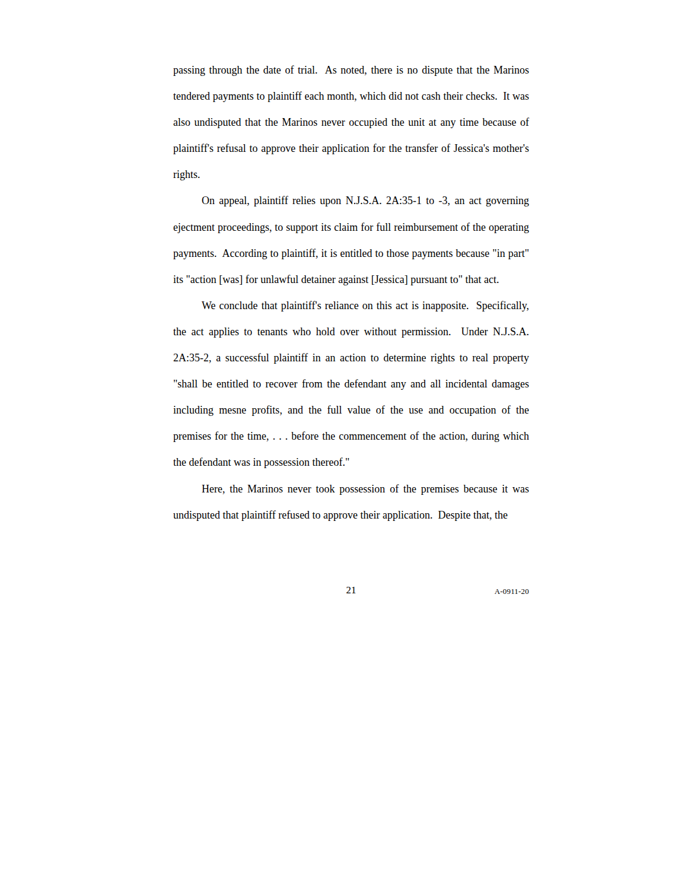passing through the date of trial. As noted, there is no dispute that the Marinos tendered payments to plaintiff each month, which did not cash their checks. It was also undisputed that the Marinos never occupied the unit at any time because of plaintiff's refusal to approve their application for the transfer of Jessica's mother's rights.
On appeal, plaintiff relies upon N.J.S.A. 2A:35-1 to -3, an act governing ejectment proceedings, to support its claim for full reimbursement of the operating payments. According to plaintiff, it is entitled to those payments because "in part" its "action [was] for unlawful detainer against [Jessica] pursuant to" that act.
We conclude that plaintiff's reliance on this act is inapposite. Specifically, the act applies to tenants who hold over without permission. Under N.J.S.A. 2A:35-2, a successful plaintiff in an action to determine rights to real property "shall be entitled to recover from the defendant any and all incidental damages including mesne profits, and the full value of the use and occupation of the premises for the time, . . . before the commencement of the action, during which the defendant was in possession thereof."
Here, the Marinos never took possession of the premises because it was undisputed that plaintiff refused to approve their application. Despite that, the
21
A-0911-20